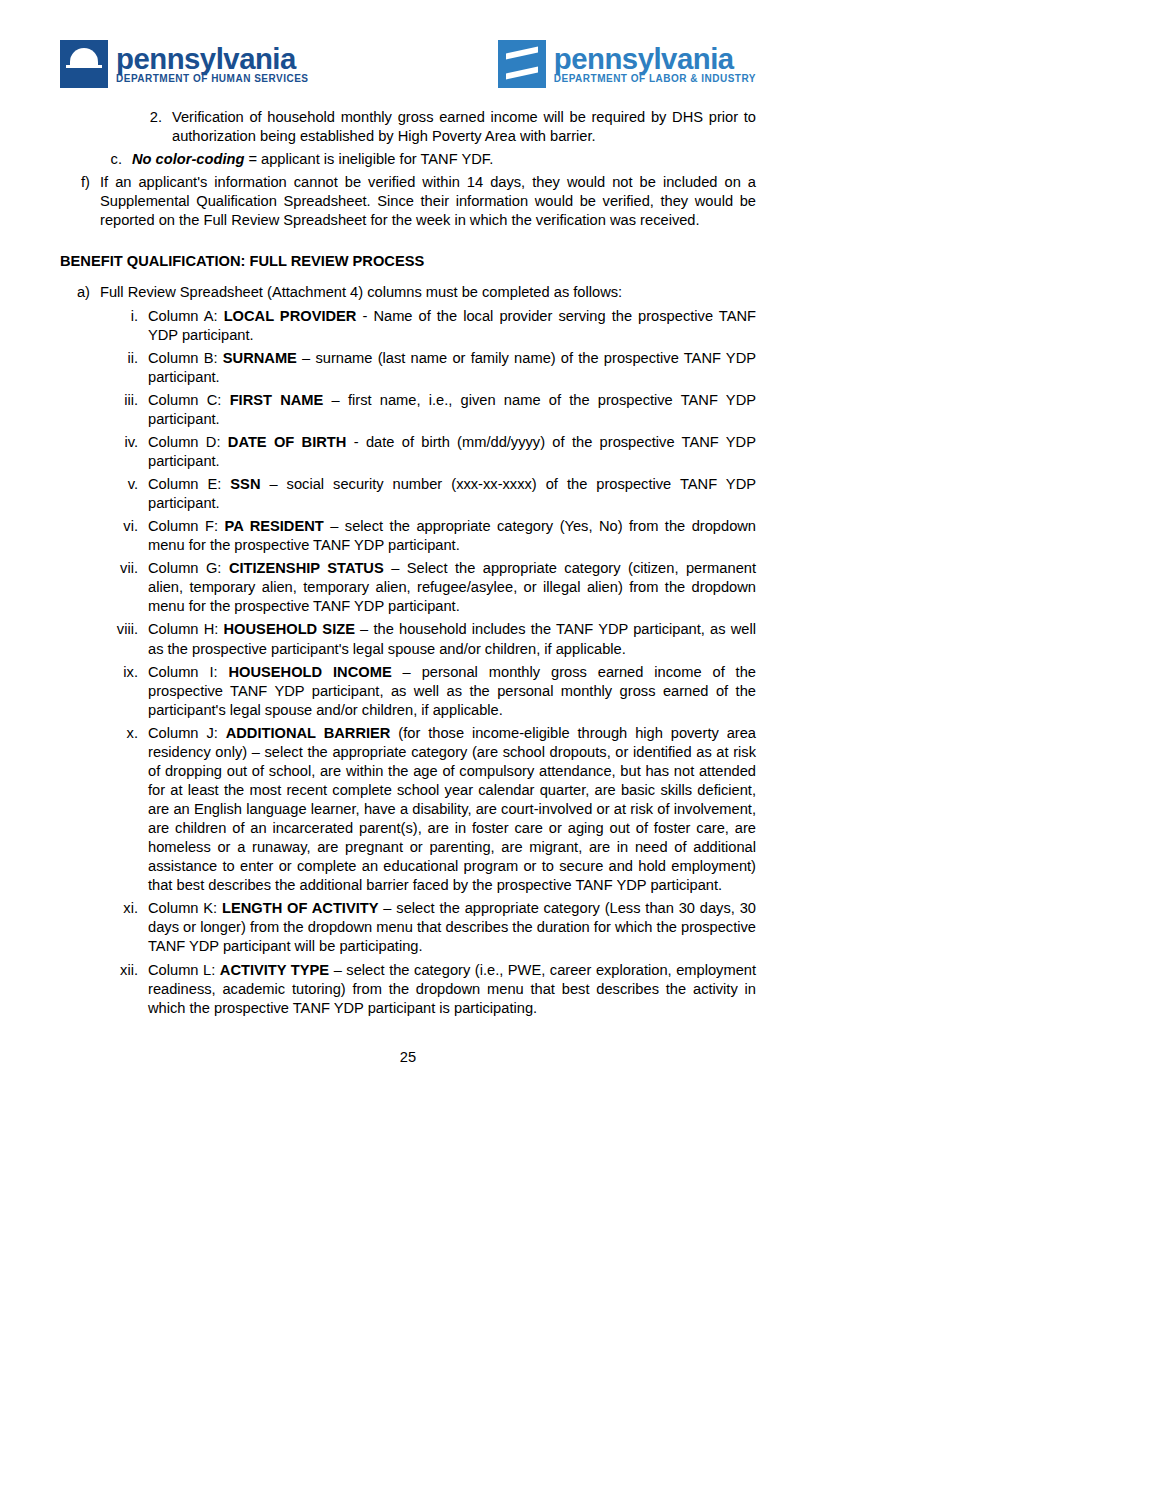pennsylvania
Department of Human Services
pennsylvania
Department of Labor & Industry
2. Verification of household monthly gross earned income will be required by DHS prior to authorization being established by High Poverty Area with barrier.
c. No color-coding = applicant is ineligible for TANF YDF.
f) If an applicant's information cannot be verified within 14 days, they would not be included on a Supplemental Qualification Spreadsheet. Since their information would be verified, they would be reported on the Full Review Spreadsheet for the week in which the verification was received.
Benefit Qualification: Full Review Process
a) Full Review Spreadsheet (Attachment 4) columns must be completed as follows:
i. Column A: LOCAL PROVIDER - Name of the local provider serving the prospective TANF YDP participant.
ii. Column B: SURNAME – surname (last name or family name) of the prospective TANF YDP participant.
iii. Column C: FIRST NAME – first name, i.e., given name of the prospective TANF YDP participant.
iv. Column D: DATE OF BIRTH - date of birth (mm/dd/yyyy) of the prospective TANF YDP participant.
v. Column E: SSN – social security number (xxx-xx-xxxx) of the prospective TANF YDP participant.
vi. Column F: PA RESIDENT – select the appropriate category (Yes, No) from the dropdown menu for the prospective TANF YDP participant.
vii. Column G: CITIZENSHIP STATUS – Select the appropriate category (citizen, permanent alien, temporary alien, temporary alien, refugee/asylee, or illegal alien) from the dropdown menu for the prospective TANF YDP participant.
viii. Column H: HOUSEHOLD SIZE – the household includes the TANF YDP participant, as well as the prospective participant's legal spouse and/or children, if applicable.
ix. Column I: HOUSEHOLD INCOME – personal monthly gross earned income of the prospective TANF YDP participant, as well as the personal monthly gross earned of the participant's legal spouse and/or children, if applicable.
x. Column J: ADDITIONAL BARRIER (for those income-eligible through high poverty area residency only) – select the appropriate category (are school dropouts, or identified as at risk of dropping out of school, are within the age of compulsory attendance, but has not attended for at least the most recent complete school year calendar quarter, are basic skills deficient, are an English language learner, have a disability, are court-involved or at risk of involvement, are children of an incarcerated parent(s), are in foster care or aging out of foster care, are homeless or a runaway, are pregnant or parenting, are migrant, are in need of additional assistance to enter or complete an educational program or to secure and hold employment) that best describes the additional barrier faced by the prospective TANF YDP participant.
xi. Column K: LENGTH OF ACTIVITY – select the appropriate category (Less than 30 days, 30 days or longer) from the dropdown menu that describes the duration for which the prospective TANF YDP participant will be participating.
xii. Column L: ACTIVITY TYPE – select the category (i.e., PWE, career exploration, employment readiness, academic tutoring) from the dropdown menu that best describes the activity in which the prospective TANF YDP participant is participating.
25